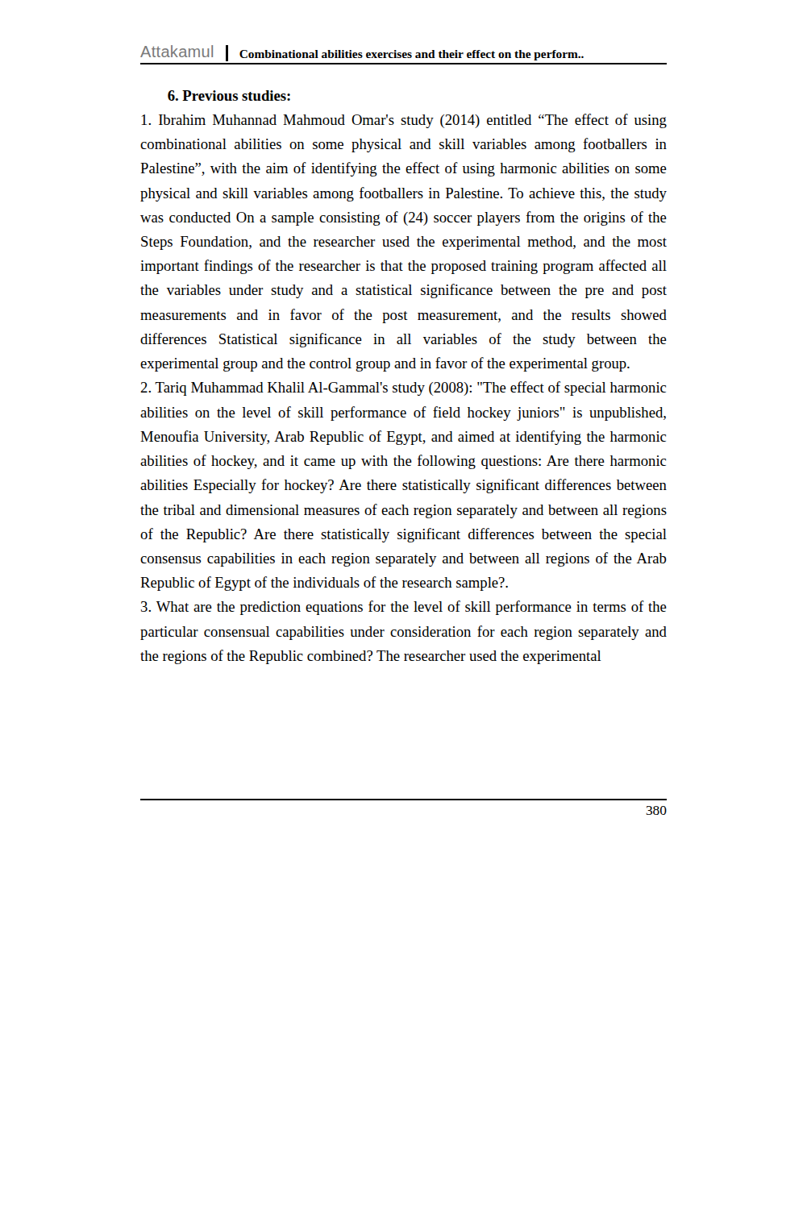Attakamul
Combinational abilities exercises and their effect on the perform..
6. Previous studies:
1. Ibrahim Muhannad Mahmoud Omar's study (2014) entitled “The effect of using combinational abilities on some physical and skill variables among footballers in Palestine”, with the aim of identifying the effect of using harmonic abilities on some physical and skill variables among footballers in Palestine. To achieve this, the study was conducted On a sample consisting of (24) soccer players from the origins of the Steps Foundation, and the researcher used the experimental method, and the most important findings of the researcher is that the proposed training program affected all the variables under study and a statistical significance between the pre and post measurements and in favor of the post measurement, and the results showed differences Statistical significance in all variables of the study between the experimental group and the control group and in favor of the experimental group.
2. Tariq Muhammad Khalil Al-Gammal's study (2008): "The effect of special harmonic abilities on the level of skill performance of field hockey juniors" is unpublished, Menoufia University, Arab Republic of Egypt, and aimed at identifying the harmonic abilities of hockey, and it came up with the following questions: Are there harmonic abilities Especially for hockey? Are there statistically significant differences between the tribal and dimensional measures of each region separately and between all regions of the Republic? Are there statistically significant differences between the special consensus capabilities in each region separately and between all regions of the Arab Republic of Egypt of the individuals of the research sample?.
3. What are the prediction equations for the level of skill performance in terms of the particular consensual capabilities under consideration for each region separately and the regions of the Republic combined? The researcher used the experimental
380